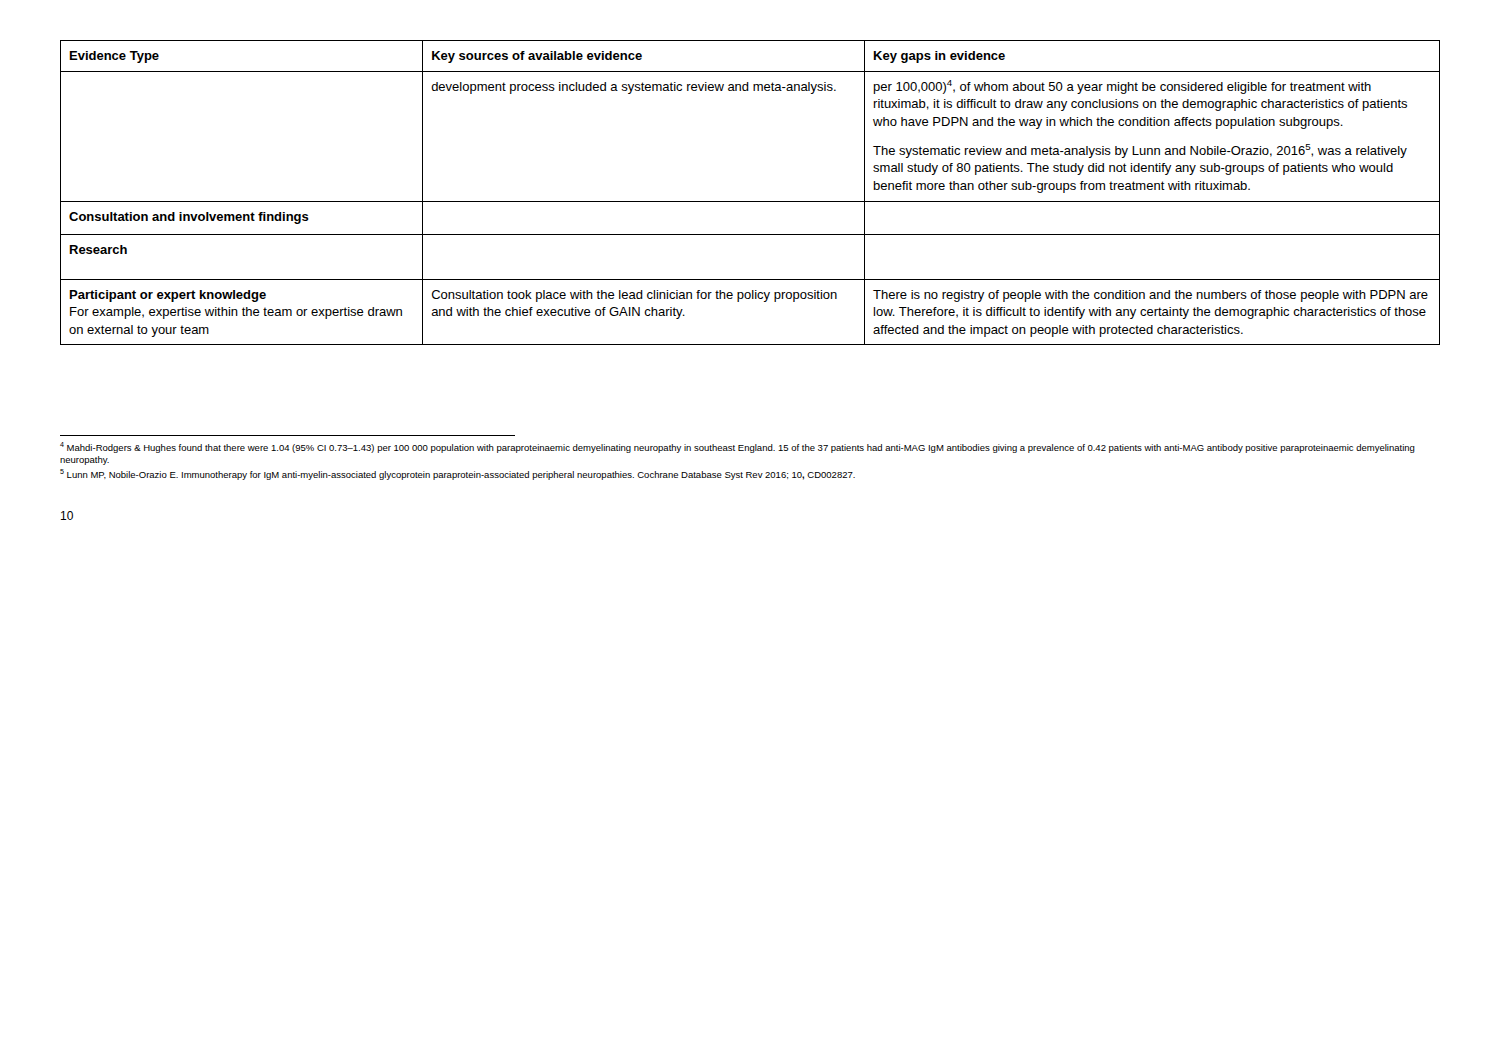| Evidence Type | Key sources of available evidence | Key gaps in evidence |
| --- | --- | --- |
| | development process included a systematic review and meta-analysis. | per 100,000) 4 , of whom about 50 a year might be considered eligible for treatment with rituximab, it is difficult to draw any conclusions on the demographic characteristics of patients who have PDPN and the way in which the condition affects population subgroups. The systematic review and meta-analysis by Lunn and Nobile-Orazio, 2016 5 , was a relatively small study of 80 patients. The study did not identify any sub-groups of patients who would benefit more than other sub-groups from treatment with rituximab. |
| Consultation and involvement findings | | |
| Research | | |
| Participant or expert knowledge For example, expertise within the team or expertise drawn on external to your team | Consultation took place with the lead clinician for the policy proposition and with the chief executive of GAIN charity. | There is no registry of people with the condition and the numbers of those people with PDPN are low. Therefore, it is difficult to identify with any certainty the demographic characteristics of those affected and the impact on people with protected characteristics. |
4 Mahdi-Rodgers & Hughes found that there were 1.04 (95% CI 0.73–1.43) per 100 000 population with paraproteinaemic demyelinating neuropathy in southeast England. 15 of the 37 patients had anti-MAG IgM antibodies giving a prevalence of 0.42 patients with anti-MAG antibody positive paraproteinaemic demyelinating neuropathy.
5 Lunn MP, Nobile-Orazio E. Immunotherapy for IgM anti-myelin-associated glycoprotein paraprotein-associated peripheral neuropathies. Cochrane Database Syst Rev 2016; 10, CD002827.
10